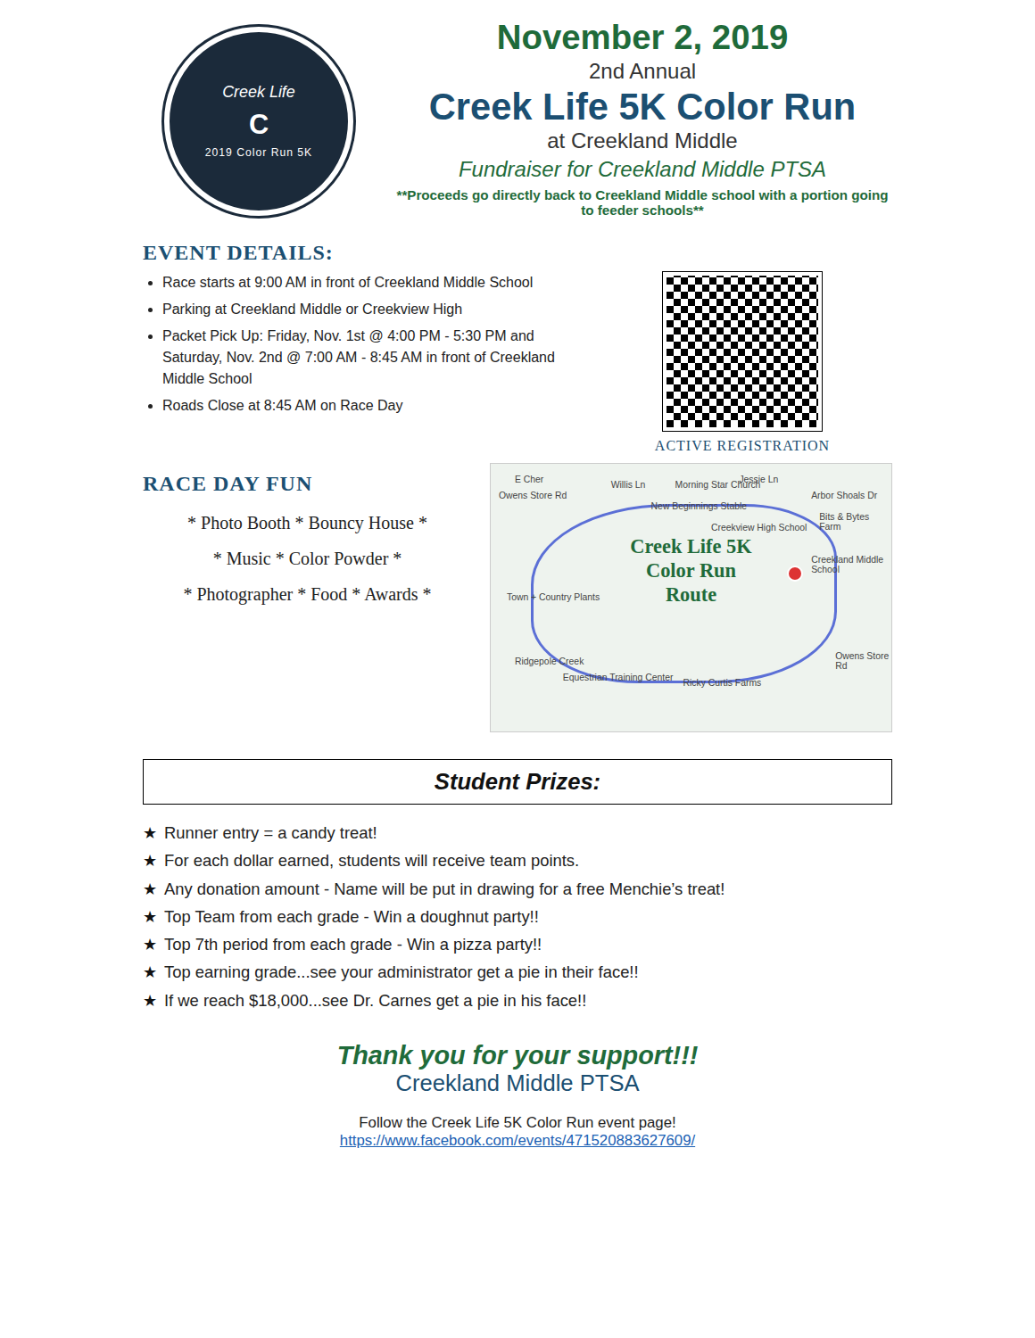Creek Life
C
2019 Color Run 5K
November 2, 2019
2nd Annual
Creek Life 5K Color Run
at Creekland Middle
Fundraiser for Creekland Middle PTSA
**Proceeds go directly back to Creekland Middle school with a portion going to feeder schools**
EVENT DETAILS:
Race starts at 9:00 AM in front of Creekland Middle School
Parking at Creekland Middle or Creekview High
Packet Pick Up: Friday, Nov. 1st @ 4:00 PM - 5:30 PM and Saturday, Nov. 2nd @ 7:00 AM - 8:45 AM in front of Creekland Middle School
Roads Close at 8:45 AM on Race Day
ACTIVE REGISTRATION
RACE DAY FUN
* Photo Booth * Bouncy House *
* Music * Color Powder *
* Photographer * Food * Awards *
Creek Life 5K
Color Run
Route
Morning Star Church New Beginnings Stable Creekview High School Arbor Shoals Dr Bits & Bytes Farm Creekland Middle School E Cher Owens Store Rd Willis Ln Jessie Ln Town + Country Plants Ridgepole Creek Equestrian Training Center Ricky Curtis Farms Owens Store Rd
Student Prizes:
Runner entry = a candy treat!
For each dollar earned, students will receive team points.
Any donation amount - Name will be put in drawing for a free Menchie’s treat!
Top Team from each grade - Win a doughnut party!!
Top 7th period from each grade - Win a pizza party!!
Top earning grade...see your administrator get a pie in their face!!
If we reach $18,000...see Dr. Carnes get a pie in his face!!
Thank you for your support!!!
Creekland Middle PTSA
Follow the Creek Life 5K Color Run event page!
https://www.facebook.com/events/471520883627609/